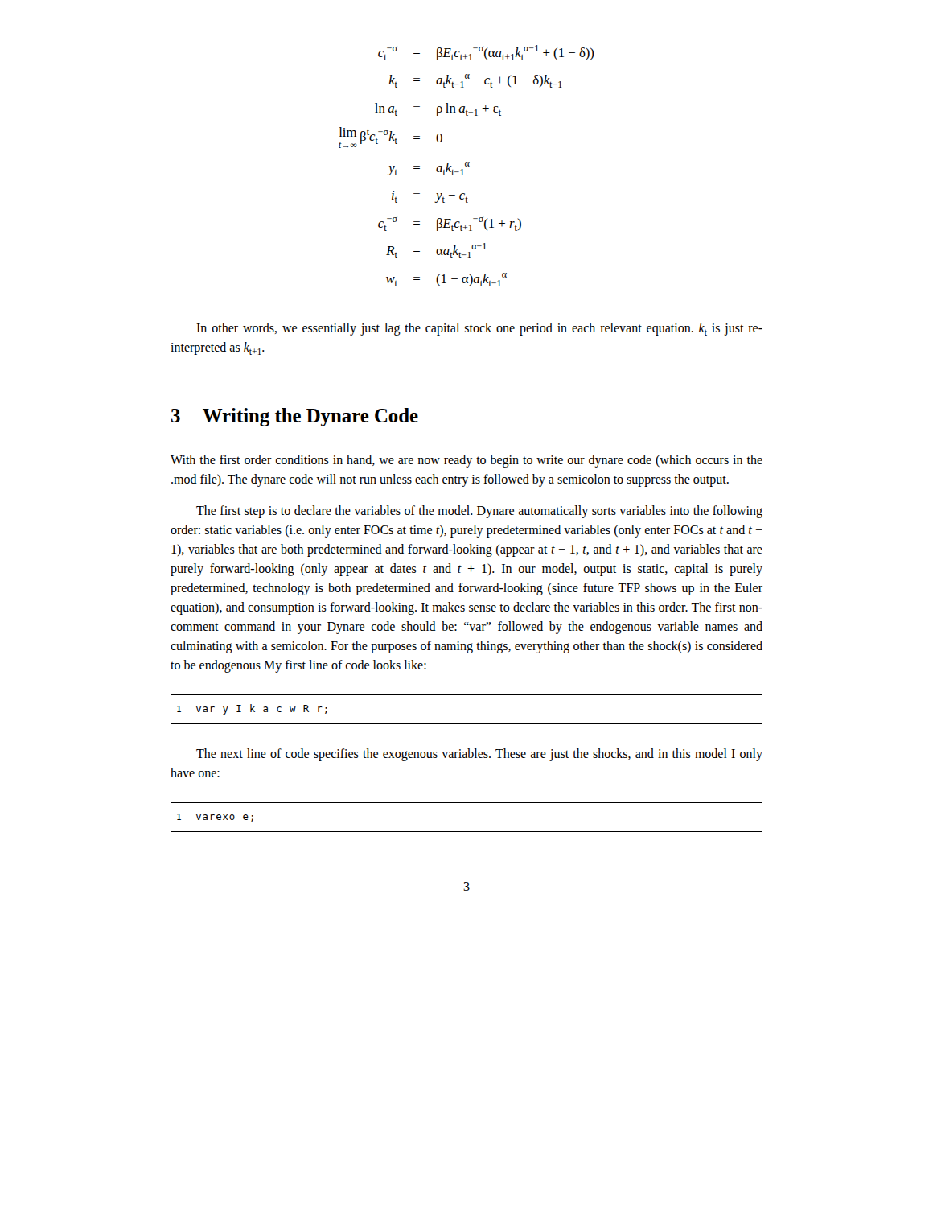| c t −σ | = | β E t c t+1 −σ (α a t+1 k t α−1 + (1 − δ)) |
| k t | = | a t k t−1 α − c t + (1 − δ) k t−1 |
| ln a t | = | ρ ln a t−1 + ε t |
| lim t→∞ β t c t −σ k t | = | 0 |
| y t | = | a t k t−1 α |
| i t | = | y t − c t |
| c t −σ | = | β E t c t+1 −σ (1 + r t ) |
| R t | = | α a t k t−1 α−1 |
| w t | = | (1 − α) a t k t−1 α |
In other words, we essentially just lag the capital stock one period in each relevant equation. kt is just re-interpreted as kt+1.
3 Writing the Dynare Code
With the first order conditions in hand, we are now ready to begin to write our dynare code (which occurs in the .mod file). The dynare code will not run unless each entry is followed by a semicolon to suppress the output.
The first step is to declare the variables of the model. Dynare automatically sorts variables into the following order: static variables (i.e. only enter FOCs at time t), purely predetermined variables (only enter FOCs at t and t − 1), variables that are both predetermined and forward-looking (appear at t − 1, t, and t + 1), and variables that are purely forward-looking (only appear at dates t and t + 1). In our model, output is static, capital is purely predetermined, technology is both predetermined and forward-looking (since future TFP shows up in the Euler equation), and consumption is forward-looking. It makes sense to declare the variables in this order. The first non-comment command in your Dynare code should be: “var” followed by the endogenous variable names and culminating with a semicolon. For the purposes of naming things, everything other than the shock(s) is considered to be endogenous My first line of code looks like:
1 var y I k a c w R r;
The next line of code specifies the exogenous variables. These are just the shocks, and in this model I only have one:
1 varexo e;
3